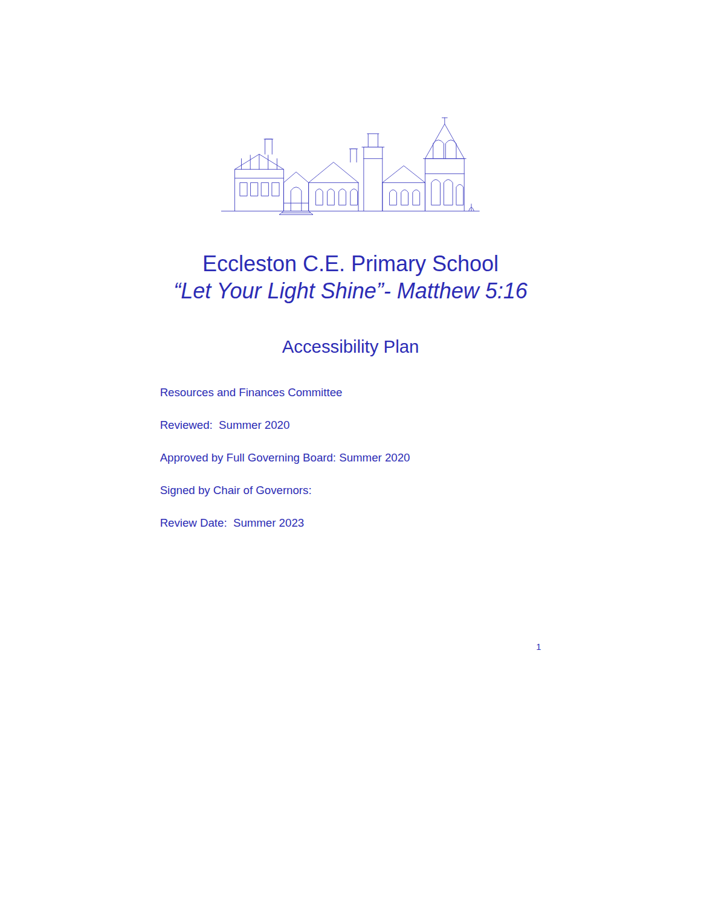Eccleston C.E. Primary School
“Let Your Light Shine”- Matthew 5:16
Accessibility Plan
Resources and Finances Committee
Reviewed: Summer 2020
Approved by Full Governing Board: Summer 2020
Signed by Chair of Governors:
Review Date: Summer 2023
1